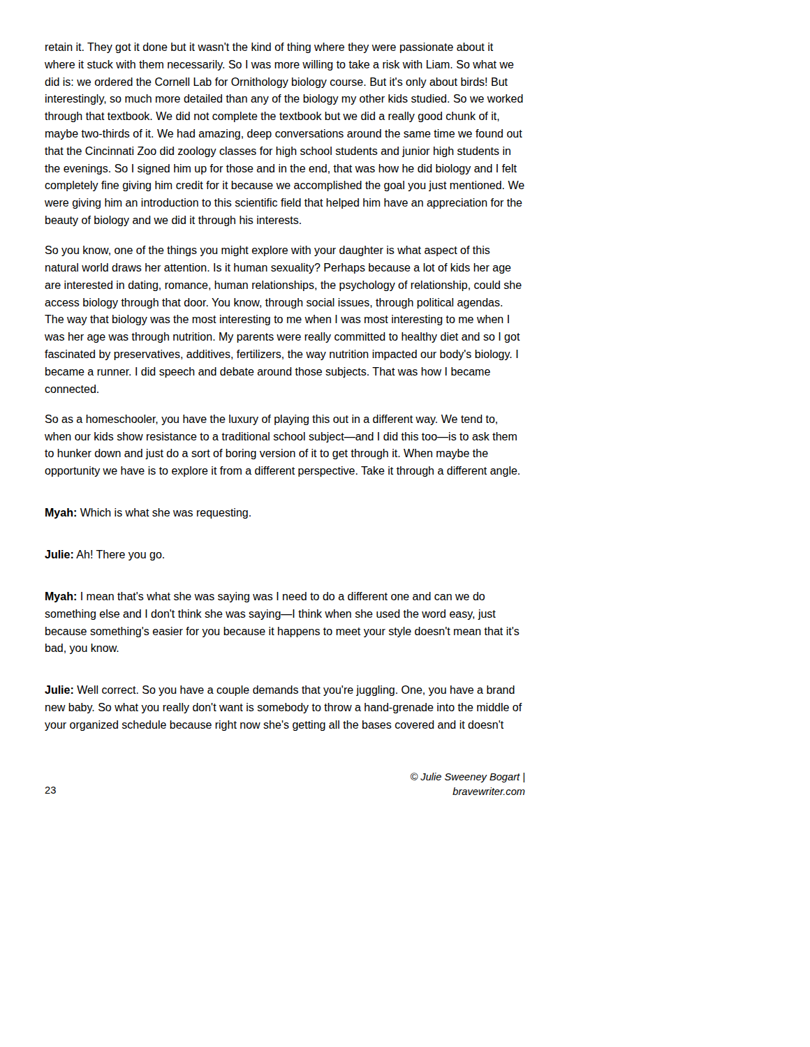retain it. They got it done but it wasn't the kind of thing where they were passionate about it where it stuck with them necessarily. So I was more willing to take a risk with Liam. So what we did is: we ordered the Cornell Lab for Ornithology biology course. But it's only about birds! But interestingly, so much more detailed than any of the biology my other kids studied. So we worked through that textbook. We did not complete the textbook but we did a really good chunk of it, maybe two-thirds of it. We had amazing, deep conversations around the same time we found out that the Cincinnati Zoo did zoology classes for high school students and junior high students in the evenings. So I signed him up for those and in the end, that was how he did biology and I felt completely fine giving him credit for it because we accomplished the goal you just mentioned. We were giving him an introduction to this scientific field that helped him have an appreciation for the beauty of biology and we did it through his interests.
So you know, one of the things you might explore with your daughter is what aspect of this natural world draws her attention. Is it human sexuality? Perhaps because a lot of kids her age are interested in dating, romance, human relationships, the psychology of relationship, could she access biology through that door. You know, through social issues, through political agendas. The way that biology was the most interesting to me when I was most interesting to me when I was her age was through nutrition. My parents were really committed to healthy diet and so I got fascinated by preservatives, additives, fertilizers, the way nutrition impacted our body's biology. I became a runner. I did speech and debate around those subjects. That was how I became connected.
So as a homeschooler, you have the luxury of playing this out in a different way. We tend to, when our kids show resistance to a traditional school subject—and I did this too—is to ask them to hunker down and just do a sort of boring version of it to get through it. When maybe the opportunity we have is to explore it from a different perspective. Take it through a different angle.
Myah: Which is what she was requesting.
Julie: Ah! There you go.
Myah: I mean that's what she was saying was I need to do a different one and can we do something else and I don't think she was saying—I think when she used the word easy, just because something's easier for you because it happens to meet your style doesn't mean that it's bad, you know.
Julie: Well correct. So you have a couple demands that you're juggling. One, you have a brand new baby. So what you really don't want is somebody to throw a hand-grenade into the middle of your organized schedule because right now she's getting all the bases covered and it doesn't
23
© Julie Sweeney Bogart |
bravewriter.com